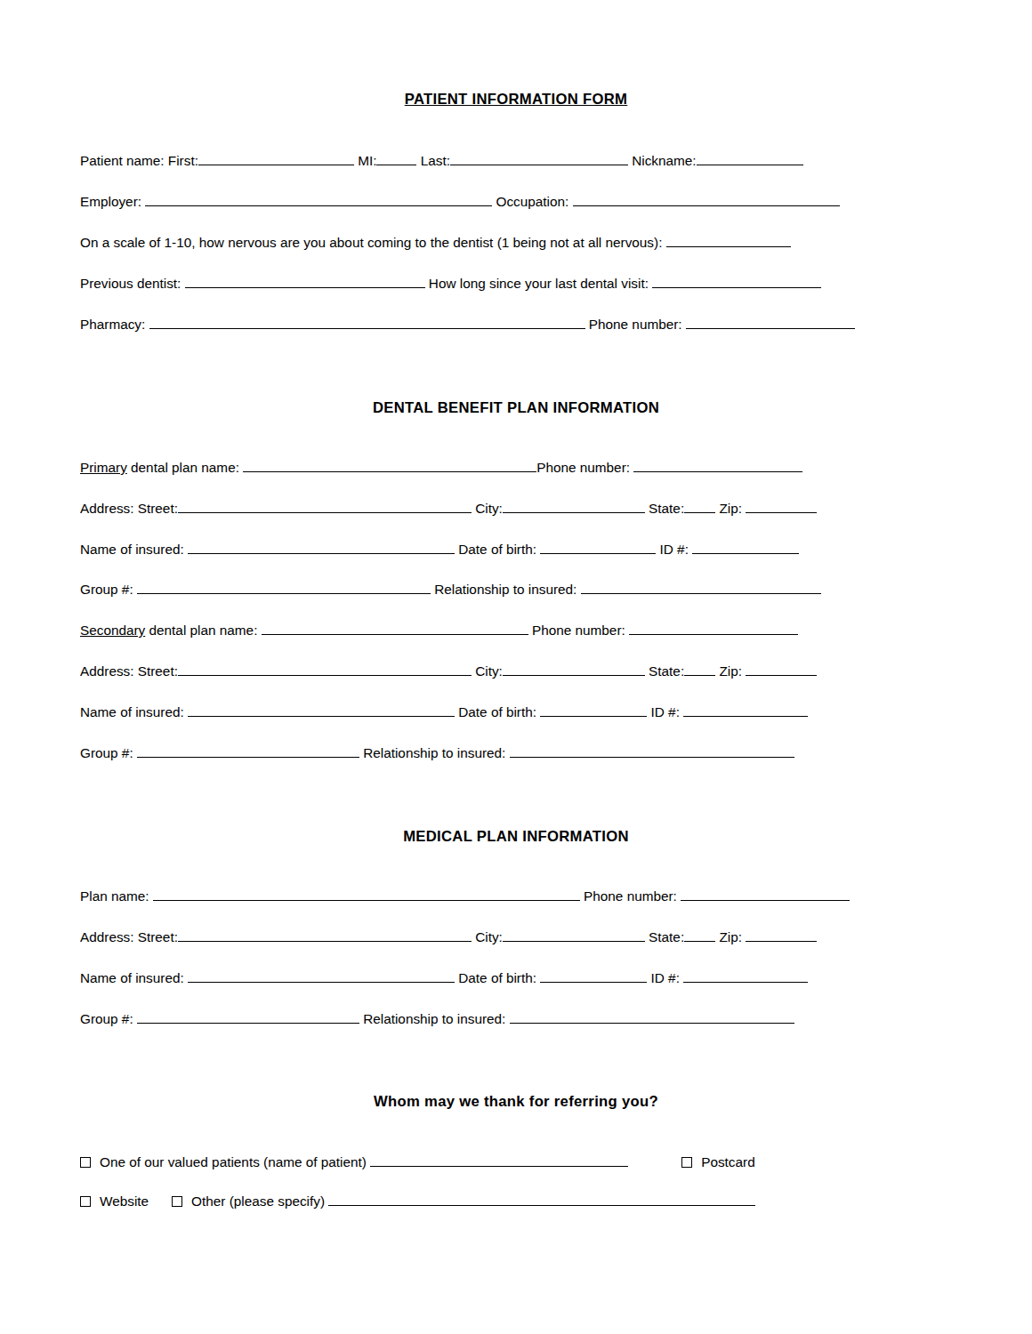PATIENT INFORMATION FORM
Patient name: First: MI: Last: Nickname:
Employer: Occupation:
On a scale of 1-10, how nervous are you about coming to the dentist (1 being not at all nervous):
Previous dentist: How long since your last dental visit:
Pharmacy: Phone number:
DENTAL BENEFIT PLAN INFORMATION
Primary dental plan name: Phone number:
Address: Street: City: State: Zip:
Name of insured: Date of birth: ID #:
Group #: Relationship to insured:
Secondary dental plan name: Phone number:
Address: Street: City: State: Zip:
Name of insured: Date of birth: ID #:
Group #: Relationship to insured:
MEDICAL PLAN INFORMATION
Plan name: Phone number:
Address: Street: City: State: Zip:
Name of insured: Date of birth: ID #:
Group #: Relationship to insured:
Whom may we thank for referring you?
One of our valued patients (name of patient) Postcard
Website Other (please specify)